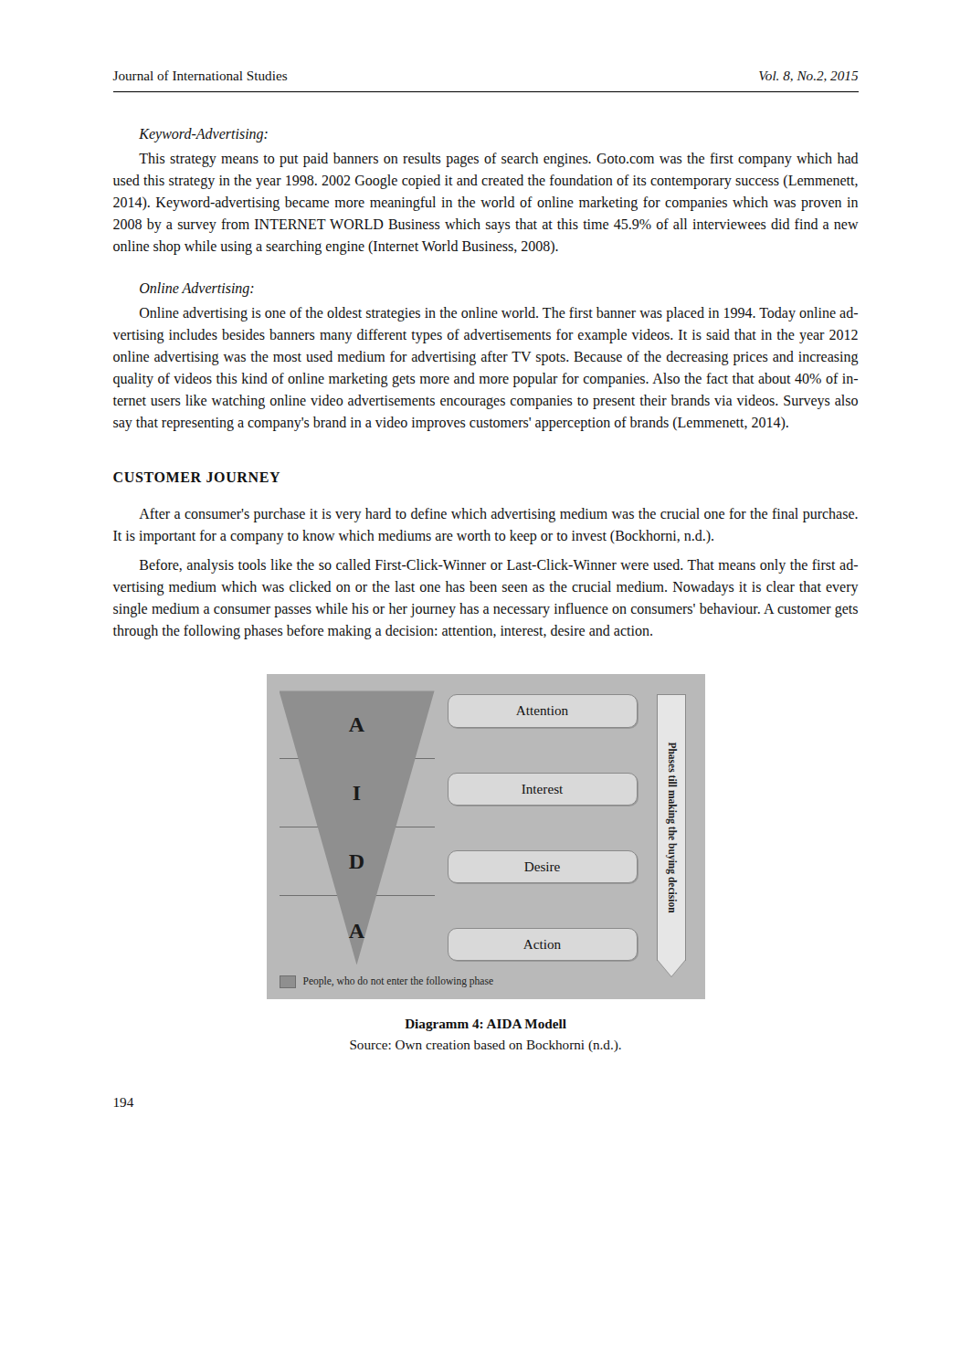Journal of International Studies Vol. 8, No.2, 2015
Keyword-Advertising:
This strategy means to put paid banners on results pages of search engines. Goto.com was the first company which had used this strategy in the year 1998. 2002 Google copied it and created the foundation of its contemporary success (Lemmenett, 2014). Keyword-advertising became more meaningful in the world of online marketing for companies which was proven in 2008 by a survey from INTERNET WORLD Business which says that at this time 45.9% of all interviewees did find a new online shop while using a searching engine (Internet World Business, 2008).
Online Advertising:
Online advertising is one of the oldest strategies in the online world. The first banner was placed in 1994. Today online advertising includes besides banners many different types of advertisements for example videos. It is said that in the year 2012 online advertising was the most used medium for advertising after TV spots. Because of the decreasing prices and increasing quality of videos this kind of online marketing gets more and more popular for companies. Also the fact that about 40% of internet users like watching online video advertisements encourages companies to present their brands via videos. Surveys also say that representing a company's brand in a video improves customers' apperception of brands (Lemmenett, 2014).
Customer Journey
After a consumer's purchase it is very hard to define which advertising medium was the crucial one for the final purchase. It is important for a company to know which mediums are worth to keep or to invest (Bockhorni, n.d.).
Before, analysis tools like the so called First-Click-Winner or Last-Click-Winner were used. That means only the first advertising medium which was clicked on or the last one has been seen as the crucial medium. Nowadays it is clear that every single medium a consumer passes while his or her journey has a necessary influence on consumers' behaviour. A customer gets through the following phases before making a decision: attention, interest, desire and action.
A
I
D
A
Attention
Interest
Desire
Action
Phases till making the buying decision
People, who do not enter the following phase
Diagramm 4: AIDA Modell Source: Own creation based on Bockhorni (n.d.).
194